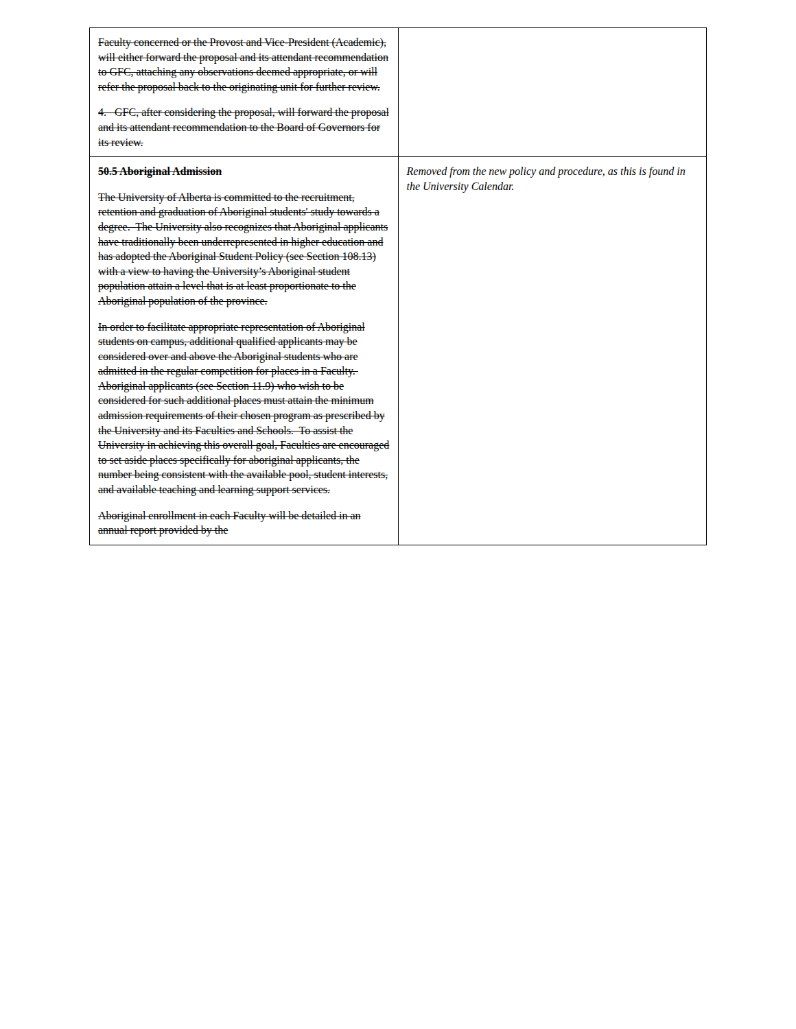| Faculty concerned or the Provost and Vice-President (Academic), will either forward the proposal and its attendant recommendation to GFC, attaching any observations deemed appropriate, or will refer the proposal back to the originating unit for further review. 4. GFC, after considering the proposal, will forward the proposal and its attendant recommendation to the Board of Governors for its review. | |
| 50.5 Aboriginal Admission The University of Alberta is committed to the recruitment, retention and graduation of Aboriginal students' study towards a degree. The University also recognizes that Aboriginal applicants have traditionally been underrepresented in higher education and has adopted the Aboriginal Student Policy (see Section 108.13) with a view to having the University’s Aboriginal student population attain a level that is at least proportionate to the Aboriginal population of the province. In order to facilitate appropriate representation of Aboriginal students on campus, additional qualified applicants may be considered over and above the Aboriginal students who are admitted in the regular competition for places in a Faculty. Aboriginal applicants (see Section 11.9) who wish to be considered for such additional places must attain the minimum admission requirements of their chosen program as prescribed by the University and its Faculties and Schools. To assist the University in achieving this overall goal, Faculties are encouraged to set aside places specifically for aboriginal applicants, the number being consistent with the available pool, student interests, and available teaching and learning support services. Aboriginal enrollment in each Faculty will be detailed in an annual report provided by the | Removed from the new policy and procedure, as this is found in the University Calendar. |